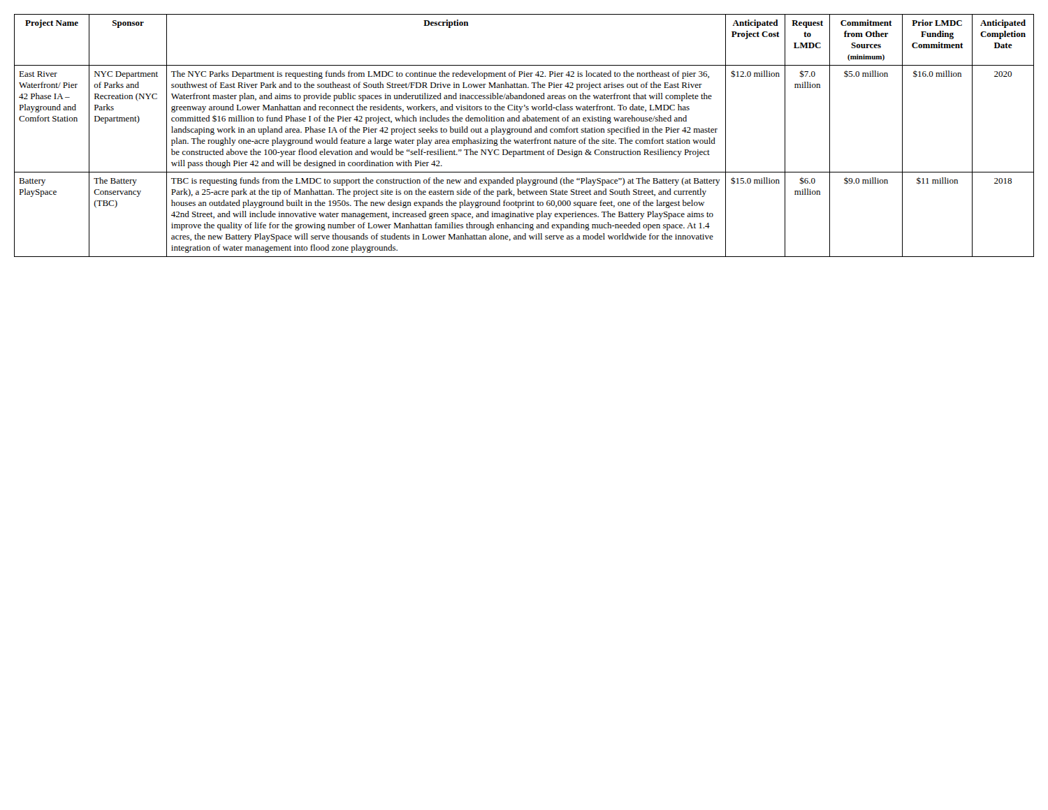| Project Name | Sponsor | Description | Anticipated Project Cost | Request to LMDC | Commitment from Other Sources (minimum) | Prior LMDC Funding Commitment | Anticipated Completion Date |
| --- | --- | --- | --- | --- | --- | --- | --- |
| East River Waterfront/ Pier 42 Phase IA – Playground and Comfort Station | NYC Department of Parks and Recreation (NYC Parks Department) | The NYC Parks Department is requesting funds from LMDC to continue the redevelopment of Pier 42. Pier 42 is located to the northeast of pier 36, southwest of East River Park and to the southeast of South Street/FDR Drive in Lower Manhattan. The Pier 42 project arises out of the East River Waterfront master plan, and aims to provide public spaces in underutilized and inaccessible/abandoned areas on the waterfront that will complete the greenway around Lower Manhattan and reconnect the residents, workers, and visitors to the City’s world-class waterfront. To date, LMDC has committed $16 million to fund Phase I of the Pier 42 project, which includes the demolition and abatement of an existing warehouse/shed and landscaping work in an upland area. Phase IA of the Pier 42 project seeks to build out a playground and comfort station specified in the Pier 42 master plan. The roughly one-acre playground would feature a large water play area emphasizing the waterfront nature of the site. The comfort station would be constructed above the 100-year flood elevation and would be “self-resilient.” The NYC Department of Design & Construction Resiliency Project will pass though Pier 42 and will be designed in coordination with Pier 42. | $12.0 million | $7.0 million | $5.0 million | $16.0 million | 2020 |
| Battery PlaySpace | The Battery Conservancy (TBC) | TBC is requesting funds from the LMDC to support the construction of the new and expanded playground (the “PlaySpace”) at The Battery (at Battery Park), a 25-acre park at the tip of Manhattan. The project site is on the eastern side of the park, between State Street and South Street, and currently houses an outdated playground built in the 1950s. The new design expands the playground footprint to 60,000 square feet, one of the largest below 42nd Street, and will include innovative water management, increased green space, and imaginative play experiences. The Battery PlaySpace aims to improve the quality of life for the growing number of Lower Manhattan families through enhancing and expanding much-needed open space. At 1.4 acres, the new Battery PlaySpace will serve thousands of students in Lower Manhattan alone, and will serve as a model worldwide for the innovative integration of water management into flood zone playgrounds. | $15.0 million | $6.0 million | $9.0 million | $11 million | 2018 |